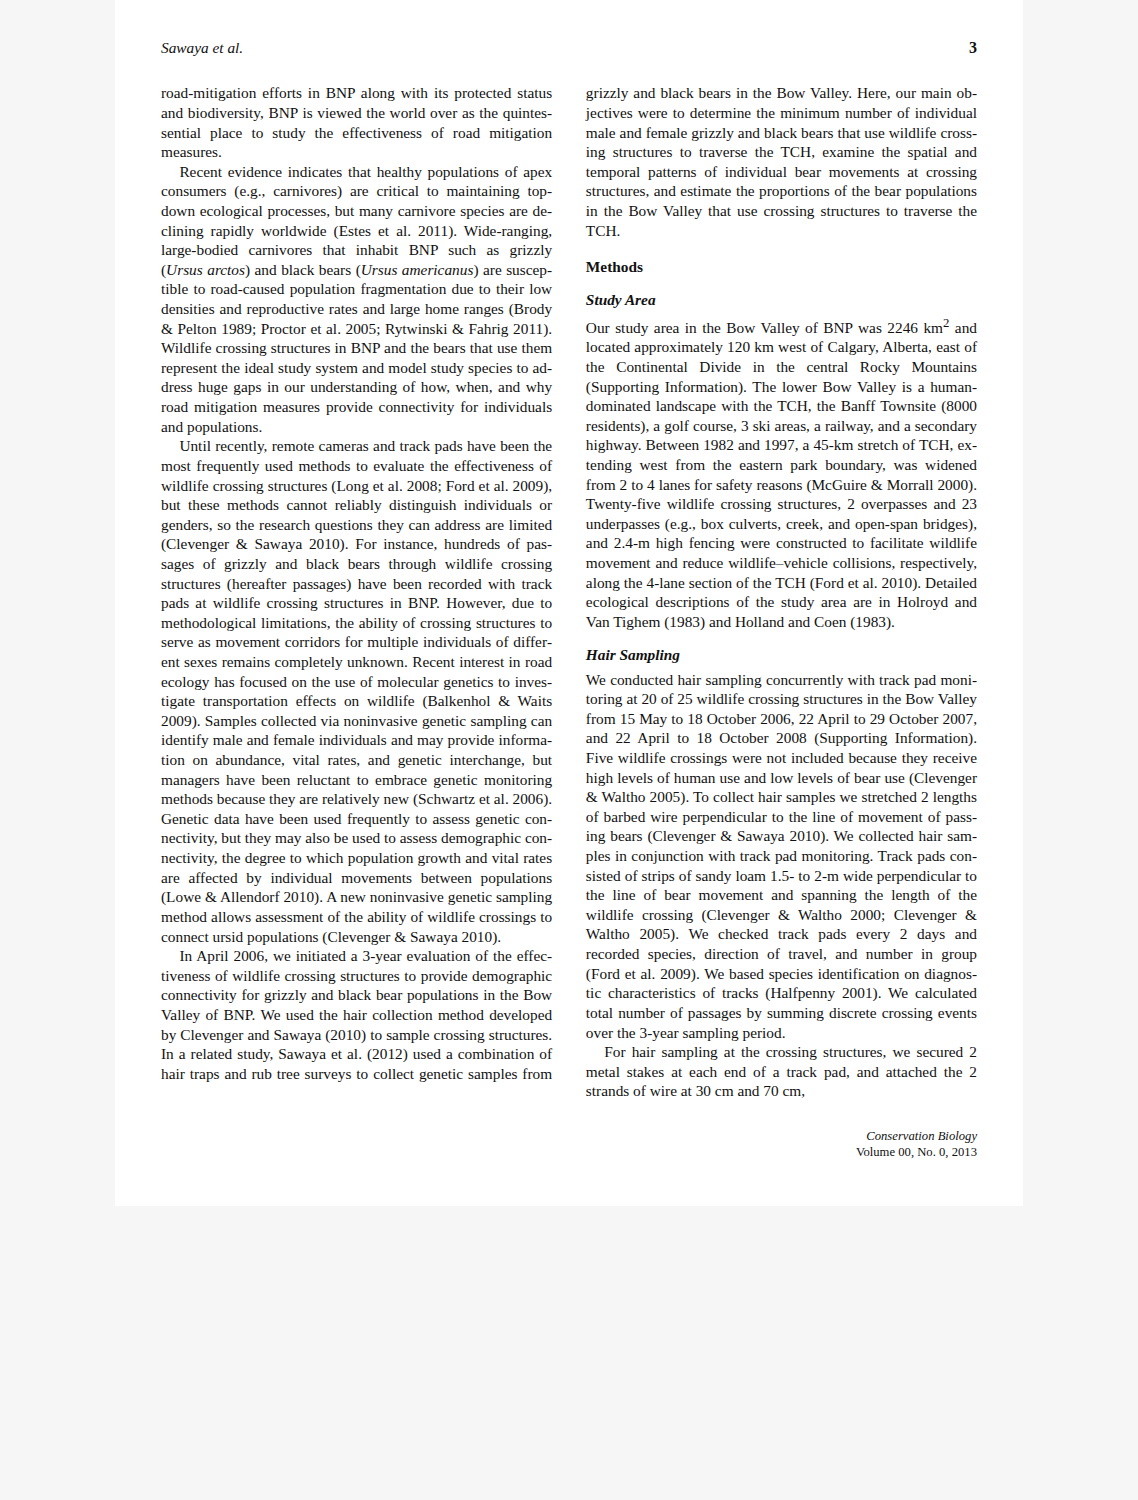Sawaya et al. 3
road-mitigation efforts in BNP along with its protected status and biodiversity, BNP is viewed the world over as the quintessential place to study the effectiveness of road mitigation measures.
Recent evidence indicates that healthy populations of apex consumers (e.g., carnivores) are critical to maintaining top-down ecological processes, but many carnivore species are declining rapidly worldwide (Estes et al. 2011). Wide-ranging, large-bodied carnivores that inhabit BNP such as grizzly (Ursus arctos) and black bears (Ursus americanus) are susceptible to road-caused population fragmentation due to their low densities and reproductive rates and large home ranges (Brody & Pelton 1989; Proctor et al. 2005; Rytwinski & Fahrig 2011). Wildlife crossing structures in BNP and the bears that use them represent the ideal study system and model study species to address huge gaps in our understanding of how, when, and why road mitigation measures provide connectivity for individuals and populations.
Until recently, remote cameras and track pads have been the most frequently used methods to evaluate the effectiveness of wildlife crossing structures (Long et al. 2008; Ford et al. 2009), but these methods cannot reliably distinguish individuals or genders, so the research questions they can address are limited (Clevenger & Sawaya 2010). For instance, hundreds of passages of grizzly and black bears through wildlife crossing structures (hereafter passages) have been recorded with track pads at wildlife crossing structures in BNP. However, due to methodological limitations, the ability of crossing structures to serve as movement corridors for multiple individuals of different sexes remains completely unknown. Recent interest in road ecology has focused on the use of molecular genetics to investigate transportation effects on wildlife (Balkenhol & Waits 2009). Samples collected via noninvasive genetic sampling can identify male and female individuals and may provide information on abundance, vital rates, and genetic interchange, but managers have been reluctant to embrace genetic monitoring methods because they are relatively new (Schwartz et al. 2006). Genetic data have been used frequently to assess genetic connectivity, but they may also be used to assess demographic connectivity, the degree to which population growth and vital rates are affected by individual movements between populations (Lowe & Allendorf 2010). A new noninvasive genetic sampling method allows assessment of the ability of wildlife crossings to connect ursid populations (Clevenger & Sawaya 2010).
In April 2006, we initiated a 3-year evaluation of the effectiveness of wildlife crossing structures to provide demographic connectivity for grizzly and black bear populations in the Bow Valley of BNP. We used the hair collection method developed by Clevenger and Sawaya (2010) to sample crossing structures. In a related study, Sawaya et al. (2012) used a combination of hair traps and rub tree surveys to collect genetic samples from grizzly and black bears in the Bow Valley. Here, our main objectives were to determine the minimum number of individual male and female grizzly and black bears that use wildlife crossing structures to traverse the TCH, examine the spatial and temporal patterns of individual bear movements at crossing structures, and estimate the proportions of the bear populations in the Bow Valley that use crossing structures to traverse the TCH.
Methods
Study Area
Our study area in the Bow Valley of BNP was 2246 km2 and located approximately 120 km west of Calgary, Alberta, east of the Continental Divide in the central Rocky Mountains (Supporting Information). The lower Bow Valley is a human-dominated landscape with the TCH, the Banff Townsite (8000 residents), a golf course, 3 ski areas, a railway, and a secondary highway. Between 1982 and 1997, a 45-km stretch of TCH, extending west from the eastern park boundary, was widened from 2 to 4 lanes for safety reasons (McGuire & Morrall 2000). Twenty-five wildlife crossing structures, 2 overpasses and 23 underpasses (e.g., box culverts, creek, and open-span bridges), and 2.4-m high fencing were constructed to facilitate wildlife movement and reduce wildlife–vehicle collisions, respectively, along the 4-lane section of the TCH (Ford et al. 2010). Detailed ecological descriptions of the study area are in Holroyd and Van Tighem (1983) and Holland and Coen (1983).
Hair Sampling
We conducted hair sampling concurrently with track pad monitoring at 20 of 25 wildlife crossing structures in the Bow Valley from 15 May to 18 October 2006, 22 April to 29 October 2007, and 22 April to 18 October 2008 (Supporting Information). Five wildlife crossings were not included because they receive high levels of human use and low levels of bear use (Clevenger & Waltho 2005). To collect hair samples we stretched 2 lengths of barbed wire perpendicular to the line of movement of passing bears (Clevenger & Sawaya 2010). We collected hair samples in conjunction with track pad monitoring. Track pads consisted of strips of sandy loam 1.5- to 2-m wide perpendicular to the line of bear movement and spanning the length of the wildlife crossing (Clevenger & Waltho 2000; Clevenger & Waltho 2005). We checked track pads every 2 days and recorded species, direction of travel, and number in group (Ford et al. 2009). We based species identification on diagnostic characteristics of tracks (Halfpenny 2001). We calculated total number of passages by summing discrete crossing events over the 3-year sampling period.
For hair sampling at the crossing structures, we secured 2 metal stakes at each end of a track pad, and attached the 2 strands of wire at 30 cm and 70 cm,
Conservation Biology
Volume 00, No. 0, 2013